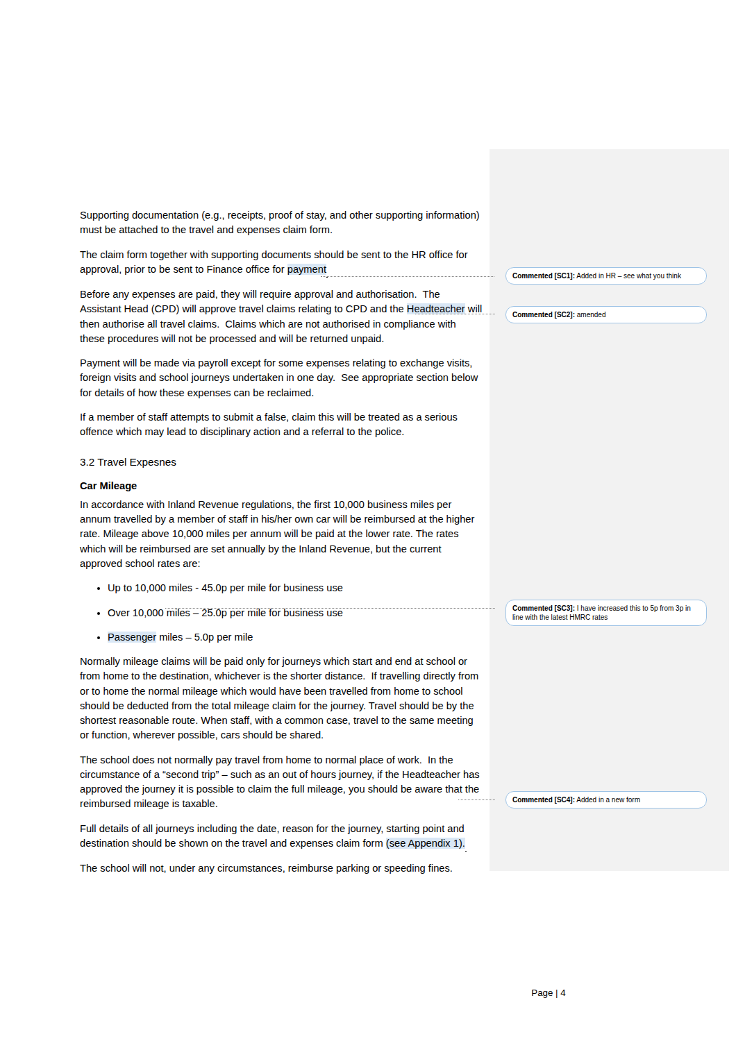Supporting documentation (e.g., receipts, proof of stay, and other supporting information) must be attached to the travel and expenses claim form.
The claim form together with supporting documents should be sent to the HR office for approval, prior to be sent to Finance office for payment
Before any expenses are paid, they will require approval and authorisation. The Assistant Head (CPD) will approve travel claims relating to CPD and the Headteacher will then authorise all travel claims. Claims which are not authorised in compliance with these procedures will not be processed and will be returned unpaid.
Payment will be made via payroll except for some expenses relating to exchange visits, foreign visits and school journeys undertaken in one day. See appropriate section below for details of how these expenses can be reclaimed.
If a member of staff attempts to submit a false, claim this will be treated as a serious offence which may lead to disciplinary action and a referral to the police.
3.2 Travel Expesnes
Car Mileage
In accordance with Inland Revenue regulations, the first 10,000 business miles per annum travelled by a member of staff in his/her own car will be reimbursed at the higher rate. Mileage above 10,000 miles per annum will be paid at the lower rate. The rates which will be reimbursed are set annually by the Inland Revenue, but the current approved school rates are:
Up to 10,000 miles - 45.0p per mile for business use
Over 10,000 miles – 25.0p per mile for business use
Passenger miles – 5.0p per mile
Normally mileage claims will be paid only for journeys which start and end at school or from home to the destination, whichever is the shorter distance. If travelling directly from or to home the normal mileage which would have been travelled from home to school should be deducted from the total mileage claim for the journey. Travel should be by the shortest reasonable route. When staff, with a common case, travel to the same meeting or function, wherever possible, cars should be shared.
The school does not normally pay travel from home to normal place of work. In the circumstance of a “second trip” – such as an out of hours journey, if the Headteacher has approved the journey it is possible to claim the full mileage, you should be aware that the reimbursed mileage is taxable.
Full details of all journeys including the date, reason for the journey, starting point and destination should be shown on the travel and expenses claim form (see Appendix 1).
The school will not, under any circumstances, reimburse parking or speeding fines.
Commented [SC1]: Added in HR – see what you think
Commented [SC2]: amended
Commented [SC3]: I have increased this to 5p from 3p in line with the latest HMRC rates
Commented [SC4]: Added in a new form
Page | 4